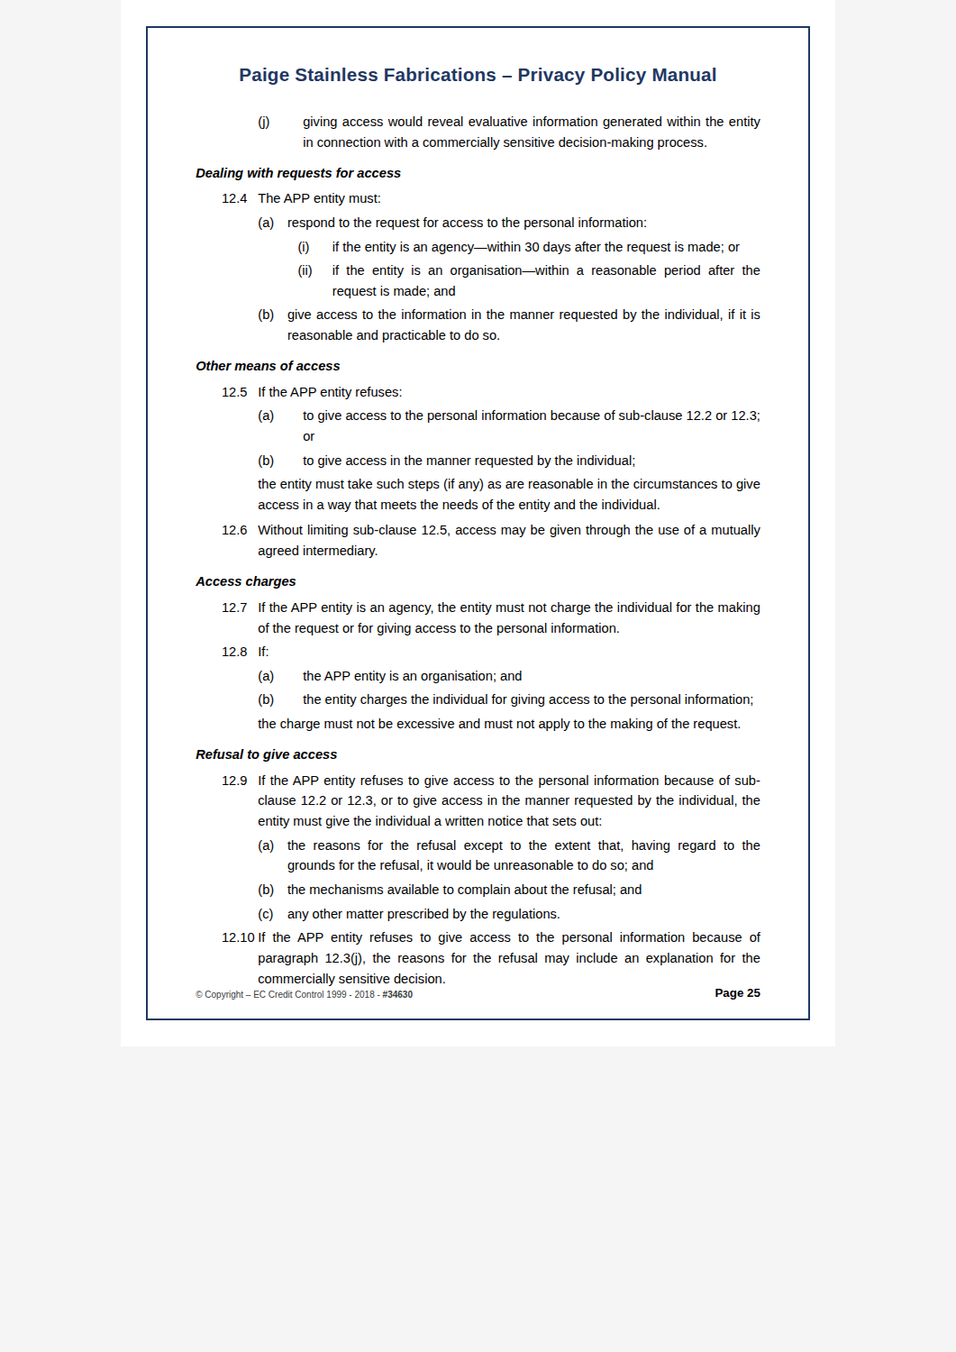Paige Stainless Fabrications – Privacy Policy Manual
(j)
giving access would reveal evaluative information generated within the entity in connection with a commercially sensitive decision-making process.
Dealing with requests for access
12.4
The APP entity must:
(a)
respond to the request for access to the personal information:
(i)
if the entity is an agency—within 30 days after the request is made; or
(ii)
if the entity is an organisation—within a reasonable period after the request is made; and
(b)
give access to the information in the manner requested by the individual, if it is reasonable and practicable to do so.
Other means of access
12.5
If the APP entity refuses:
(a)
to give access to the personal information because of sub-clause 12.2 or 12.3; or
(b)
to give access in the manner requested by the individual;
the entity must take such steps (if any) as are reasonable in the circumstances to give access in a way that meets the needs of the entity and the individual.
12.6
Without limiting sub-clause 12.5, access may be given through the use of a mutually agreed intermediary.
Access charges
12.7
If the APP entity is an agency, the entity must not charge the individual for the making of the request or for giving access to the personal information.
12.8
If:
(a)
the APP entity is an organisation; and
(b)
the entity charges the individual for giving access to the personal information;
the charge must not be excessive and must not apply to the making of the request.
Refusal to give access
12.9
If the APP entity refuses to give access to the personal information because of sub-clause 12.2 or 12.3, or to give access in the manner requested by the individual, the entity must give the individual a written notice that sets out:
(a)
the reasons for the refusal except to the extent that, having regard to the grounds for the refusal, it would be unreasonable to do so; and
(b)
the mechanisms available to complain about the refusal; and
(c)
any other matter prescribed by the regulations.
12.10
If the APP entity refuses to give access to the personal information because of paragraph 12.3(j), the reasons for the refusal may include an explanation for the commercially sensitive decision.
© Copyright – EC Credit Control 1999 - 2018 - #34630
Page 25